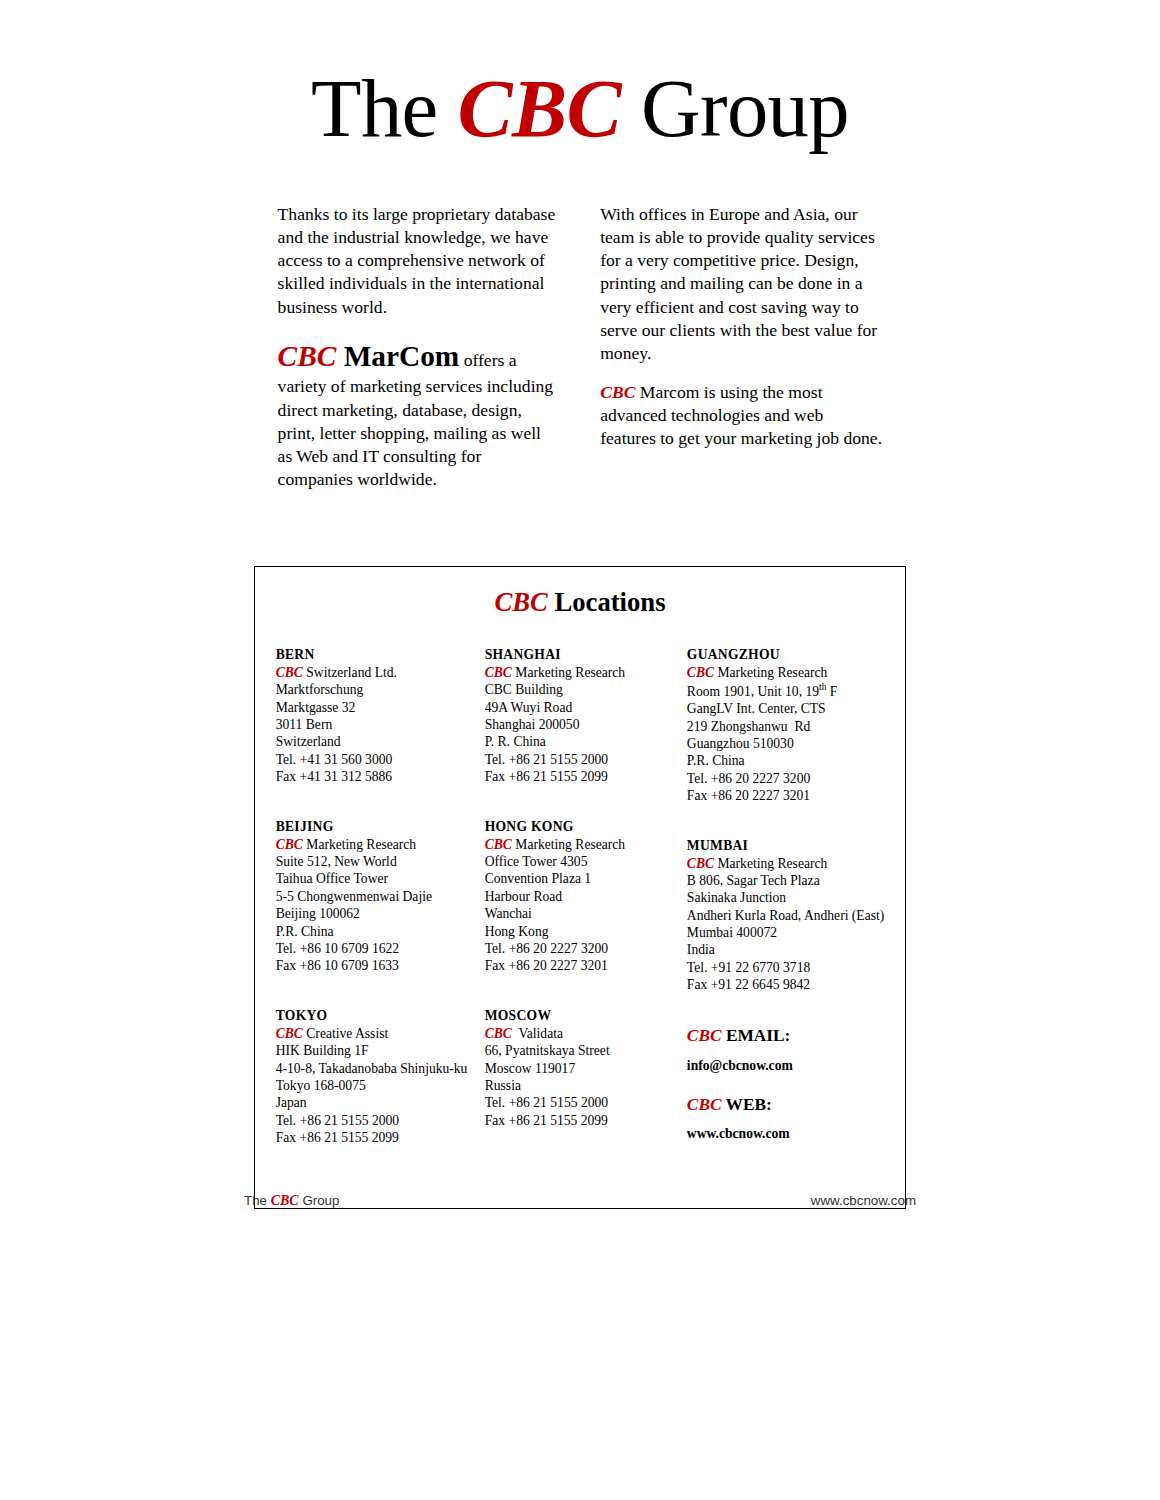The CBC Group
Thanks to its large proprietary database and the industrial knowledge, we have access to a comprehensive network of skilled individuals in the international business world.
CBC MarCom offers a
variety of marketing services including direct marketing, database, design, print, letter shopping, mailing as well as Web and IT consulting for companies worldwide.
With offices in Europe and Asia, our team is able to provide quality services for a very competitive price. Design, printing and mailing can be done in a very efficient and cost saving way to serve our clients with the best value for money.
CBC Marcom is using the most advanced technologies and web features to get your marketing job done.
CBC Locations
BERN
CBC Switzerland Ltd.
Marktforschung
Marktgasse 32
3011 Bern
Switzerland
Tel. +41 31 560 3000
Fax +41 31 312 5886
BEIJING
CBC Marketing Research
Suite 512, New World
Taihua Office Tower
5-5 Chongwenmenwai Dajie
Beijing 100062
P.R. China
Tel. +86 10 6709 1622
Fax +86 10 6709 1633
TOKYO
CBC Creative Assist
HIK Building 1F
4-10-8, Takadanobaba Shinjuku-ku
Tokyo 168-0075
Japan
Tel. +86 21 5155 2000
Fax +86 21 5155 2099
SHANGHAI
CBC Marketing Research
CBC Building
49A Wuyi Road
Shanghai 200050
P. R. China
Tel. +86 21 5155 2000
Fax +86 21 5155 2099
HONG KONG
CBC Marketing Research
Office Tower 4305
Convention Plaza 1
Harbour Road
Wanchai
Hong Kong
Tel. +86 20 2227 3200
Fax +86 20 2227 3201
MOSCOW
CBC Validata
66, Pyatnitskaya Street
Moscow 119017
Russia
Tel. +86 21 5155 2000
Fax +86 21 5155 2099
GUANGZHOU
CBC Marketing Research
Room 1901, Unit 10, 19th F
GangLV Int. Center, CTS
219 Zhongshanwu Rd
Guangzhou 510030
P.R. China
Tel. +86 20 2227 3200
Fax +86 20 2227 3201
MUMBAI
CBC Marketing Research
B 806, Sagar Tech Plaza
Sakinaka Junction
Andheri Kurla Road, Andheri (East)
Mumbai 400072
India
Tel. +91 22 6770 3718
Fax +91 22 6645 9842
CBC EMAIL:
info@cbcnow.com
CBC WEB:
www.cbcnow.com
The CBC Group
www.cbcnow.com